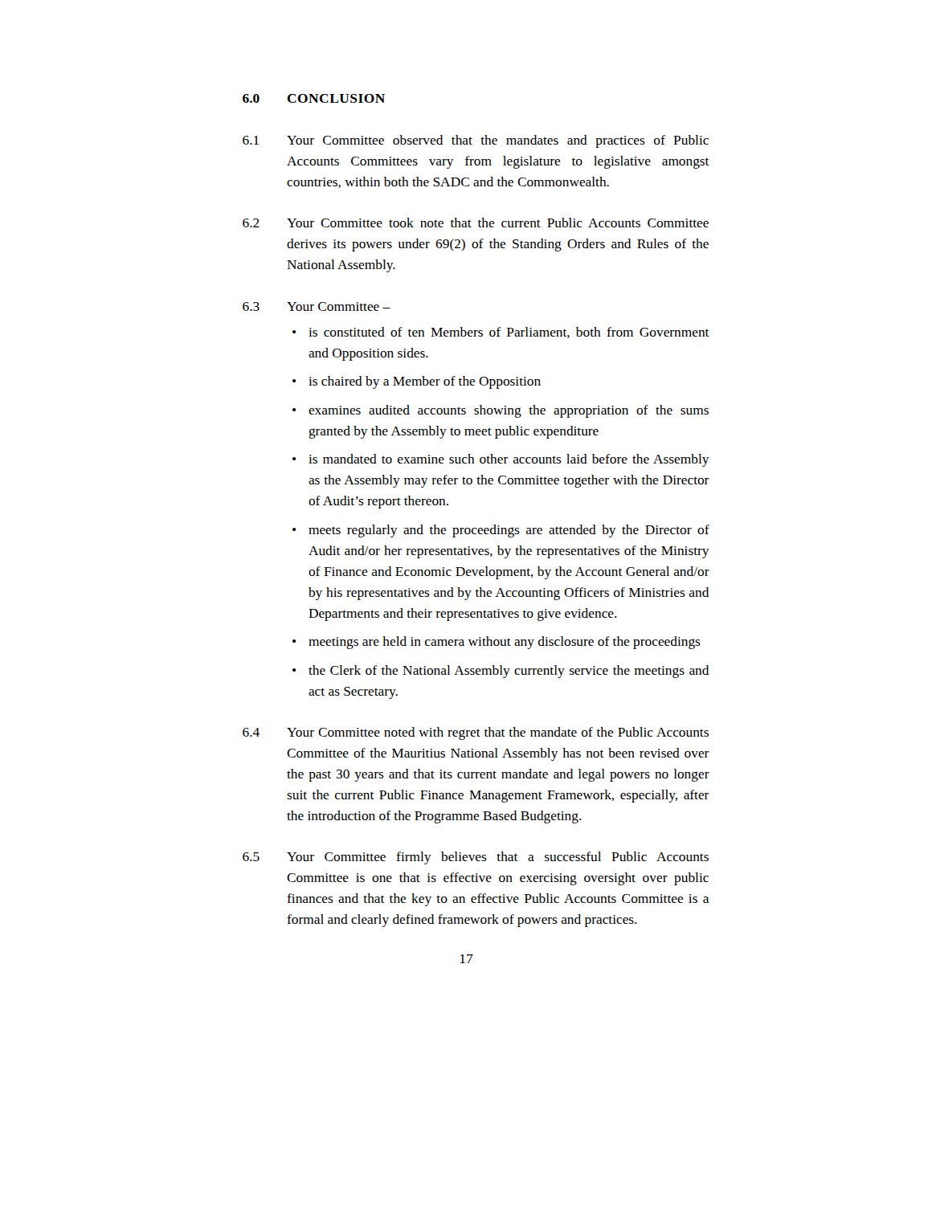6.0
CONCLUSION
6.1
Your Committee observed that the mandates and practices of Public Accounts Committees vary from legislature to legislative amongst countries, within both the SADC and the Commonwealth.
6.2
Your Committee took note that the current Public Accounts Committee derives its powers under 69(2) of the Standing Orders and Rules of the National Assembly.
6.3
Your Committee –
is constituted of ten Members of Parliament, both from Government and Opposition sides.
is chaired by a Member of the Opposition
examines audited accounts showing the appropriation of the sums granted by the Assembly to meet public expenditure
is mandated to examine such other accounts laid before the Assembly as the Assembly may refer to the Committee together with the Director of Audit’s report thereon.
meets regularly and the proceedings are attended by the Director of Audit and/or her representatives, by the representatives of the Ministry of Finance and Economic Development, by the Account General and/or by his representatives and by the Accounting Officers of Ministries and Departments and their representatives to give evidence.
meetings are held in camera without any disclosure of the proceedings
the Clerk of the National Assembly currently service the meetings and act as Secretary.
6.4
Your Committee noted with regret that the mandate of the Public Accounts Committee of the Mauritius National Assembly has not been revised over the past 30 years and that its current mandate and legal powers no longer suit the current Public Finance Management Framework, especially, after the introduction of the Programme Based Budgeting.
6.5
Your Committee firmly believes that a successful Public Accounts Committee is one that is effective on exercising oversight over public finances and that the key to an effective Public Accounts Committee is a formal and clearly defined framework of powers and practices.
17